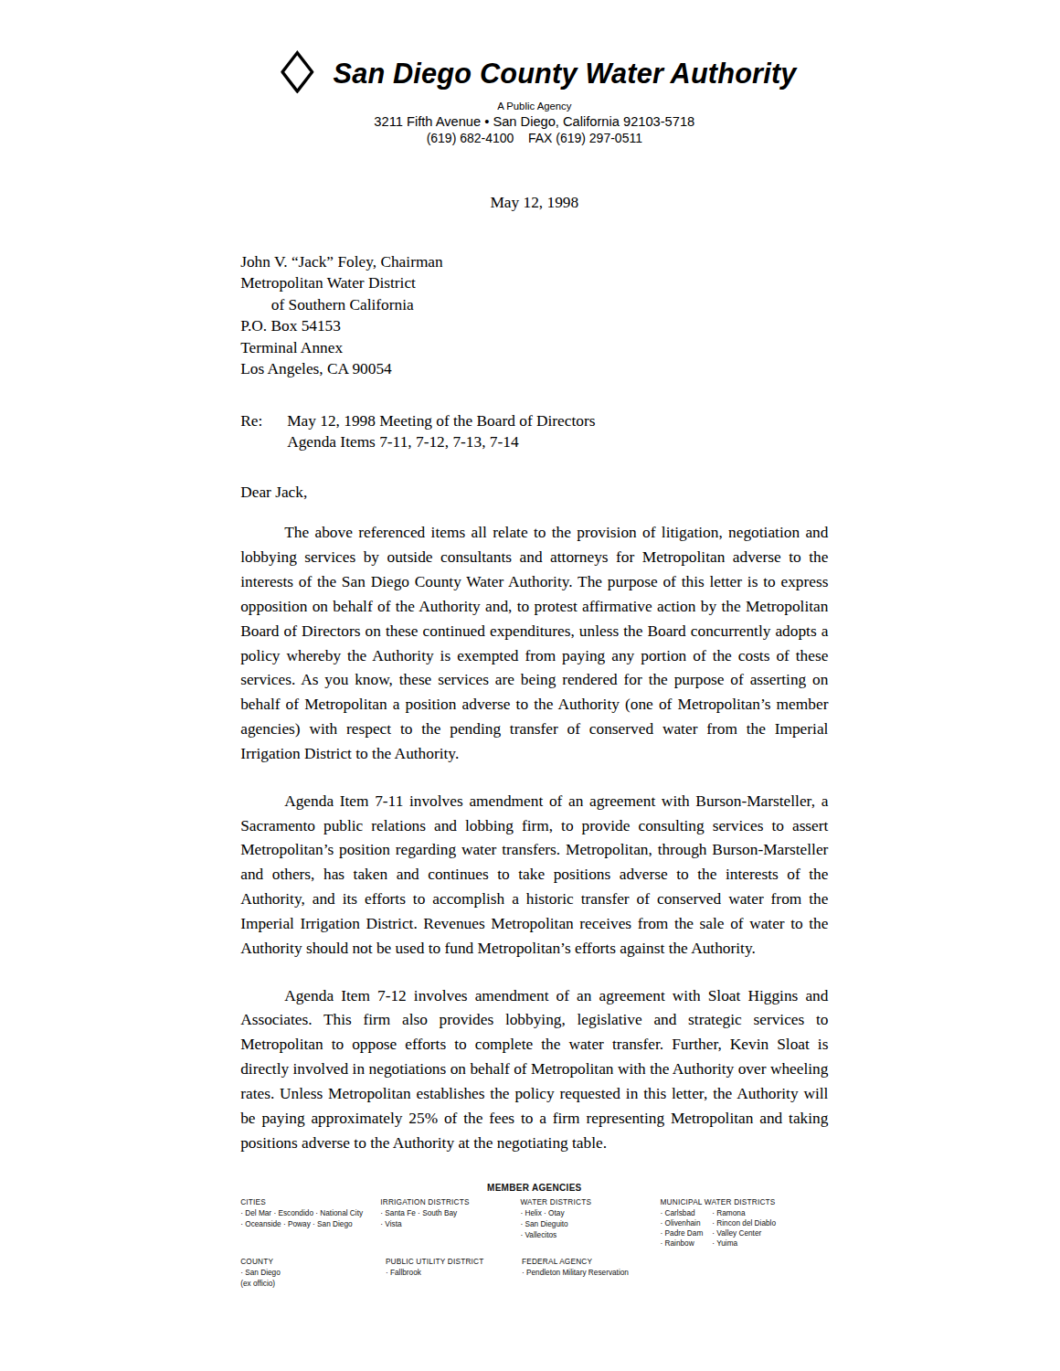♢
San Diego County Water Authority
A Public Agency
3211 Fifth Avenue • San Diego, California 92103-5718
(619) 682-4100 FAX (619) 297-0511
May 12, 1998
John V. “Jack” Foley, Chairman
Metropolitan Water District
of Southern California
P.O. Box 54153
Terminal Annex
Los Angeles, CA 90054
| Re: | May 12, 1998 Meeting of the Board of Directors Agenda Items 7-11, 7-12, 7-13, 7-14 |
Dear Jack,
The above referenced items all relate to the provision of litigation, negotiation and lobbying services by outside consultants and attorneys for Metropolitan adverse to the interests of the San Diego County Water Authority. The purpose of this letter is to express opposition on behalf of the Authority and, to protest affirmative action by the Metropolitan Board of Directors on these continued expenditures, unless the Board concurrently adopts a policy whereby the Authority is exempted from paying any portion of the costs of these services. As you know, these services are being rendered for the purpose of asserting on behalf of Metropolitan a position adverse to the Authority (one of Metropolitan’s member agencies) with respect to the pending transfer of conserved water from the Imperial Irrigation District to the Authority.
Agenda Item 7-11 involves amendment of an agreement with Burson-Marsteller, a Sacramento public relations and lobbing firm, to provide consulting services to assert Metropolitan’s position regarding water transfers. Metropolitan, through Burson-Marsteller and others, has taken and continues to take positions adverse to the interests of the Authority, and its efforts to accomplish a historic transfer of conserved water from the Imperial Irrigation District. Revenues Metropolitan receives from the sale of water to the Authority should not be used to fund Metropolitan’s efforts against the Authority.
Agenda Item 7-12 involves amendment of an agreement with Sloat Higgins and Associates. This firm also provides lobbying, legislative and strategic services to Metropolitan to oppose efforts to complete the water transfer. Further, Kevin Sloat is directly involved in negotiations on behalf of Metropolitan with the Authority over wheeling rates. Unless Metropolitan establishes the policy requested in this letter, the Authority will be paying approximately 25% of the fees to a firm representing Metropolitan and taking positions adverse to the Authority at the negotiating table.
MEMBER AGENCIES
CITIES
· Del Mar · Escondido · National City
· Oceanside · Poway · San Diego
IRRIGATION DISTRICTS
· Santa Fe · South Bay
· Vista
WATER DISTRICTS
· Helix · Otay
· San Dieguito
· Vallecitos
MUNICIPAL WATER DISTRICTS
· Carlsbad
· Olivenhain
· Padre Dam
· Rainbow
· Ramona
· Rincon del Diablo
· Valley Center
· Yuima
COUNTY
· San Diego
(ex officio)
PUBLIC UTILITY DISTRICT
· Fallbrook
FEDERAL AGENCY
· Pendleton Military Reservation